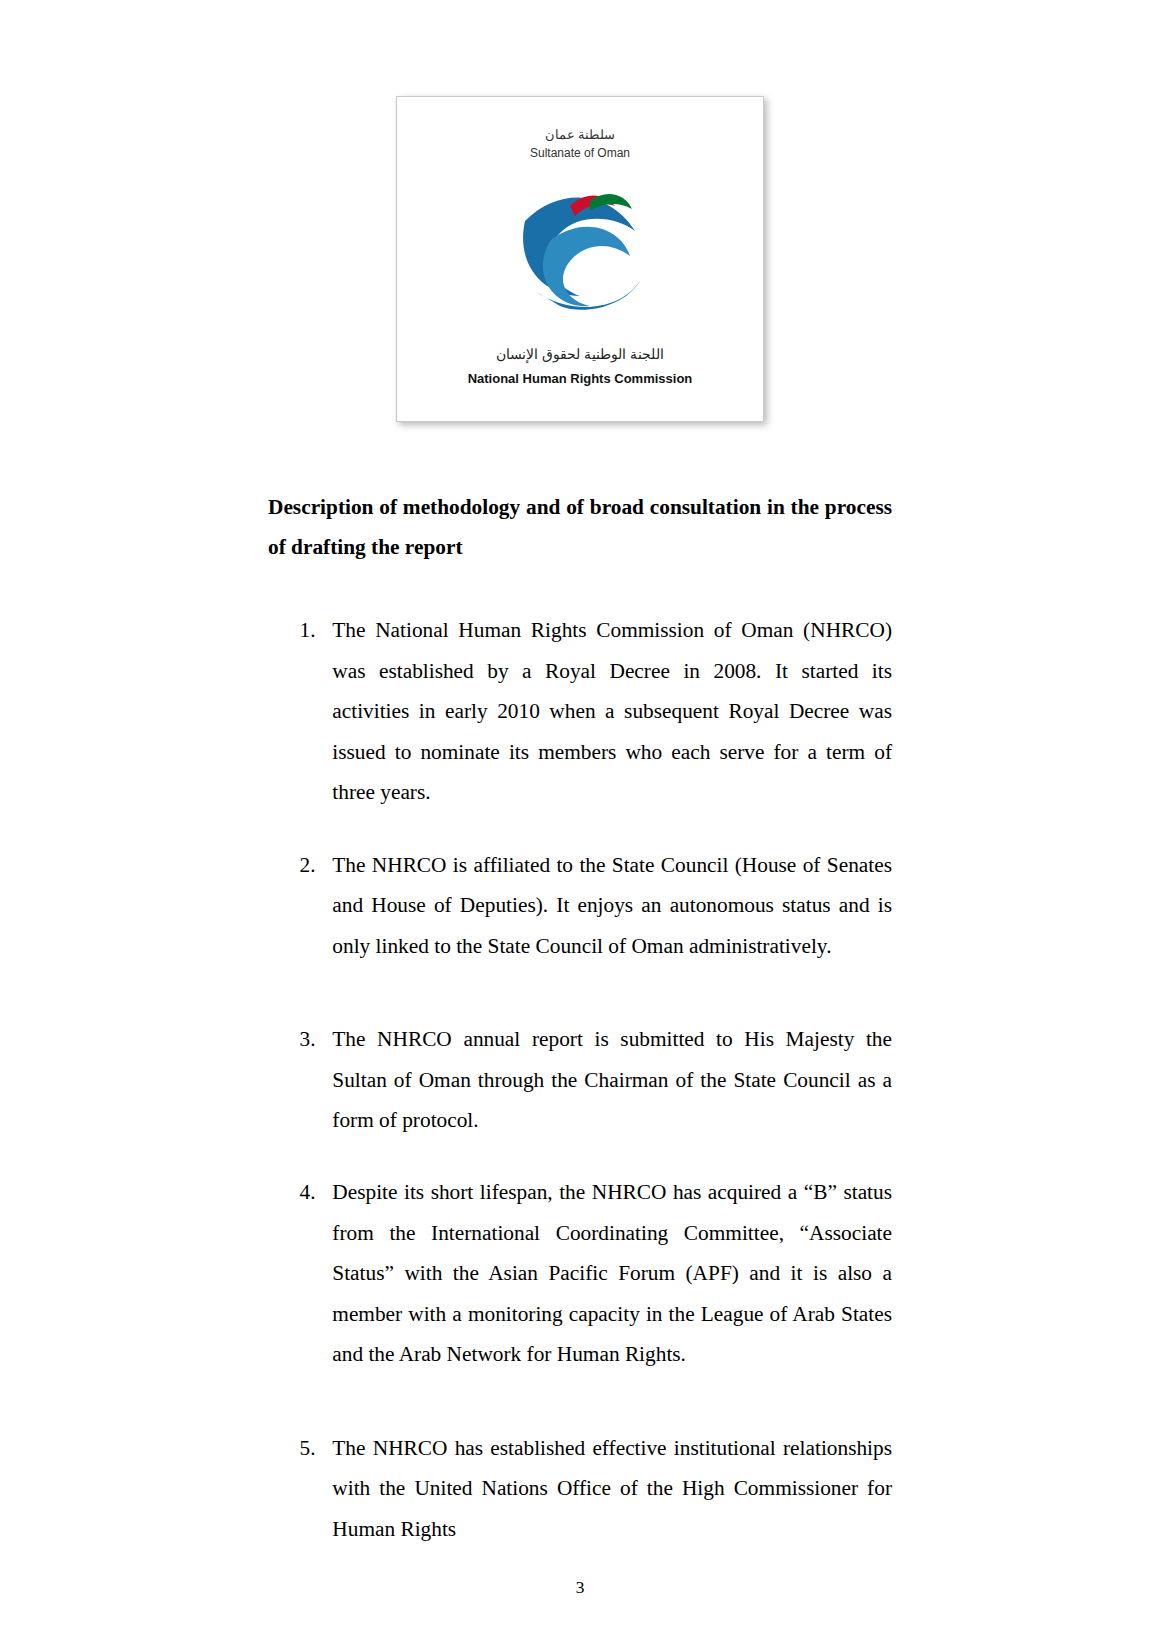Description of methodology and of broad consultation in the process of drafting the report
The National Human Rights Commission of Oman (NHRCO) was established by a Royal Decree in 2008. It started its activities in early 2010 when a subsequent Royal Decree was issued to nominate its members who each serve for a term of three years.
The NHRCO is affiliated to the State Council (House of Senates and House of Deputies). It enjoys an autonomous status and is only linked to the State Council of Oman administratively.
The NHRCO annual report is submitted to His Majesty the Sultan of Oman through the Chairman of the State Council as a form of protocol.
Despite its short lifespan, the NHRCO has acquired a “B” status from the International Coordinating Committee, “Associate Status” with the Asian Pacific Forum (APF) and it is also a member with a monitoring capacity in the League of Arab States and the Arab Network for Human Rights.
The NHRCO has established effective institutional relationships with the United Nations Office of the High Commissioner for Human Rights
3